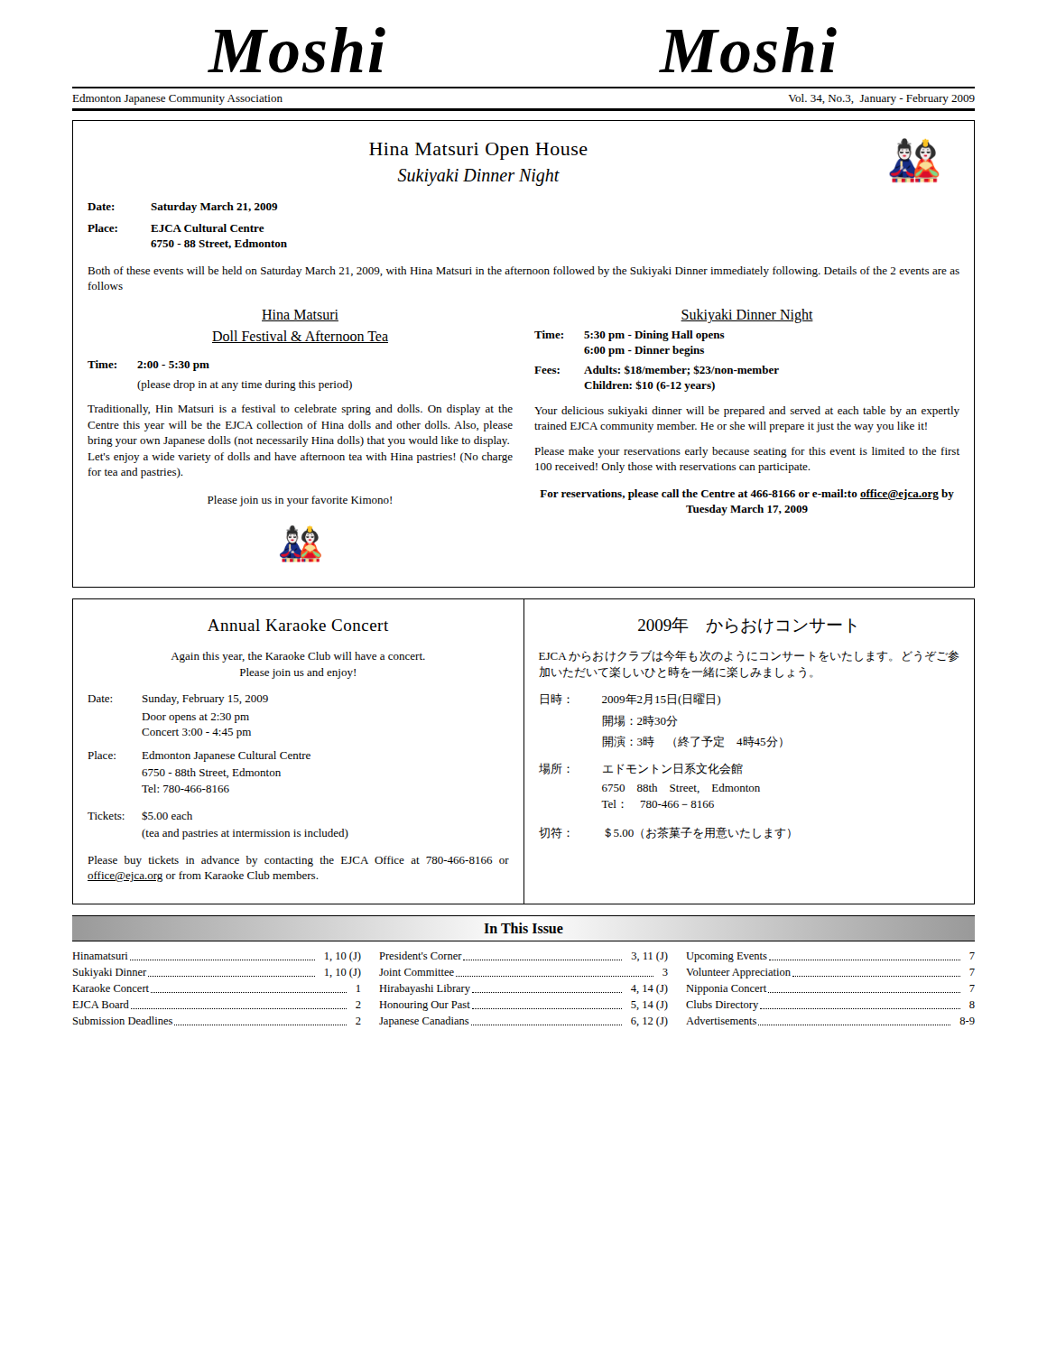Moshi Moshi
Edmonton Japanese Community Association Vol. 34, No.3, January - February 2009
🎎
Hina Matsuri Open House
Sukiyaki Dinner Night
Date: Saturday March 21, 2009
Place: EJCA Cultural Centre
6750 - 88 Street, Edmonton
Both of these events will be held on Saturday March 21, 2009, with Hina Matsuri in the afternoon followed by the Sukiyaki Dinner immediately following. Details of the 2 events are as follows
Hina Matsuri
Doll Festival & Afternoon Tea
Time: 2:00 - 5:30 pm
(please drop in at any time during this period)
Traditionally, Hin Matsuri is a festival to celebrate spring and dolls. On display at the Centre this year will be the EJCA collection of Hina dolls and other dolls. Also, please bring your own Japanese dolls (not necessarily Hina dolls) that you would like to display. Let's enjoy a wide variety of dolls and have afternoon tea with Hina pastries! (No charge for tea and pastries).
Please join us in your favorite Kimono!
🎎
Sukiyaki Dinner Night
Time: 5:30 pm - Dining Hall opens
6:00 pm - Dinner begins
Fees: Adults: $18/member; $23/non-member
Children: $10 (6-12 years)
Your delicious sukiyaki dinner will be prepared and served at each table by an expertly trained EJCA community member. He or she will prepare it just the way you like it!
Please make your reservations early because seating for this event is limited to the first 100 received! Only those with reservations can participate.
For reservations, please call the Centre at 466-8166 or e-mail:to office@ejca.org by Tuesday March 17, 2009
Annual Karaoke Concert
Again this year, the Karaoke Club will have a concert.
Please join us and enjoy!
Date: Sunday, February 15, 2009
Door opens at 2:30 pm
Concert 3:00 - 4:45 pm
Place: Edmonton Japanese Cultural Centre
6750 - 88th Street, Edmonton
Tel: 780-466-8166
Tickets: $5.00 each
(tea and pastries at intermission is included)
Please buy tickets in advance by contacting the EJCA Office at 780-466-8166 or office@ejca.org or from Karaoke Club members.
2009年　からおけコンサート
EJCA からおけクラブは今年も次のようにコンサートをいたします。どうぞご参加いただいて楽しいひと時を一緒に楽しみましょう。
日時： 2009年2月15日(日曜日)
開場：2時30分
開演：3時　（終了予定　4時45分）
場所： エドモントン日系文化会館
6750　88th　Street,　Edmonton
Tel：　780-466－8166
切符： ＄5.00（お茶菓子を用意いたします）
In This Issue
Hinamatsuri 1, 10 (J)
Sukiyaki Dinner 1, 10 (J)
Karaoke Concert 1
EJCA Board 2
Submission Deadlines 2
President's Corner 3, 11 (J)
Joint Committee 3
Hirabayashi Library 4, 14 (J)
Honouring Our Past 5, 14 (J)
Japanese Canadians 6, 12 (J)
Upcoming Events 7
Volunteer Appreciation 7
Nipponia Concert 7
Clubs Directory 8
Advertisements 8-9